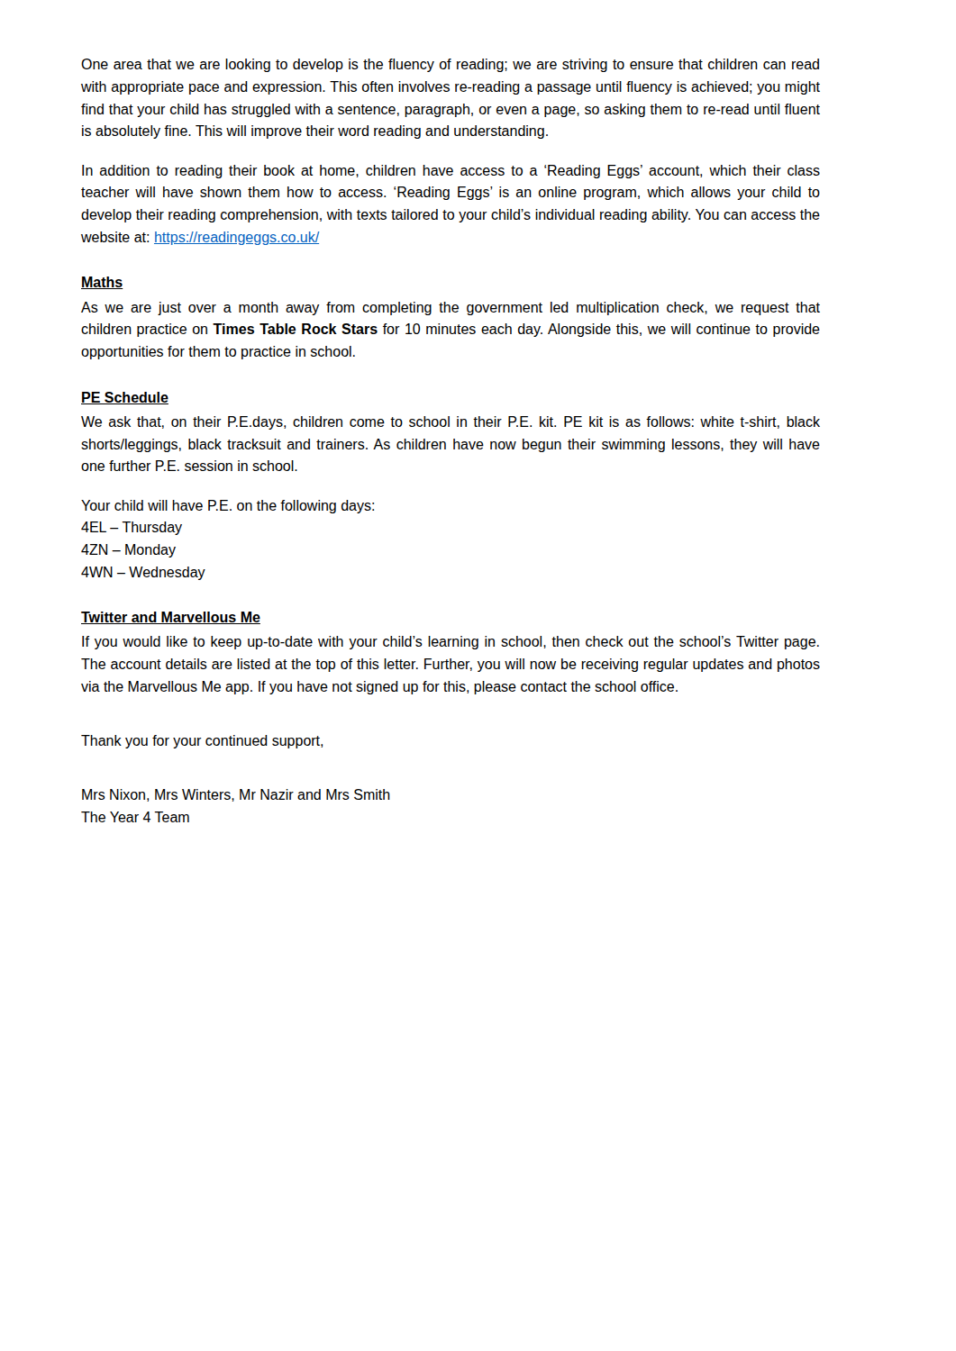One area that we are looking to develop is the fluency of reading; we are striving to ensure that children can read with appropriate pace and expression. This often involves re-reading a passage until fluency is achieved; you might find that your child has struggled with a sentence, paragraph, or even a page, so asking them to re-read until fluent is absolutely fine. This will improve their word reading and understanding.
In addition to reading their book at home, children have access to a ‘Reading Eggs’ account, which their class teacher will have shown them how to access. ‘Reading Eggs’ is an online program, which allows your child to develop their reading comprehension, with texts tailored to your child’s individual reading ability. You can access the website at: https://readingeggs.co.uk/
Maths
As we are just over a month away from completing the government led multiplication check, we request that children practice on Times Table Rock Stars for 10 minutes each day. Alongside this, we will continue to provide opportunities for them to practice in school.
PE Schedule
We ask that, on their P.E.days, children come to school in their P.E. kit. PE kit is as follows: white t-shirt, black shorts/leggings, black tracksuit and trainers. As children have now begun their swimming lessons, they will have one further P.E. session in school.
Your child will have P.E. on the following days:
4EL – Thursday
4ZN – Monday
4WN – Wednesday
Twitter and Marvellous Me
If you would like to keep up-to-date with your child’s learning in school, then check out the school’s Twitter page. The account details are listed at the top of this letter. Further, you will now be receiving regular updates and photos via the Marvellous Me app. If you have not signed up for this, please contact the school office.
Thank you for your continued support,
Mrs Nixon, Mrs Winters, Mr Nazir and Mrs Smith
The Year 4 Team